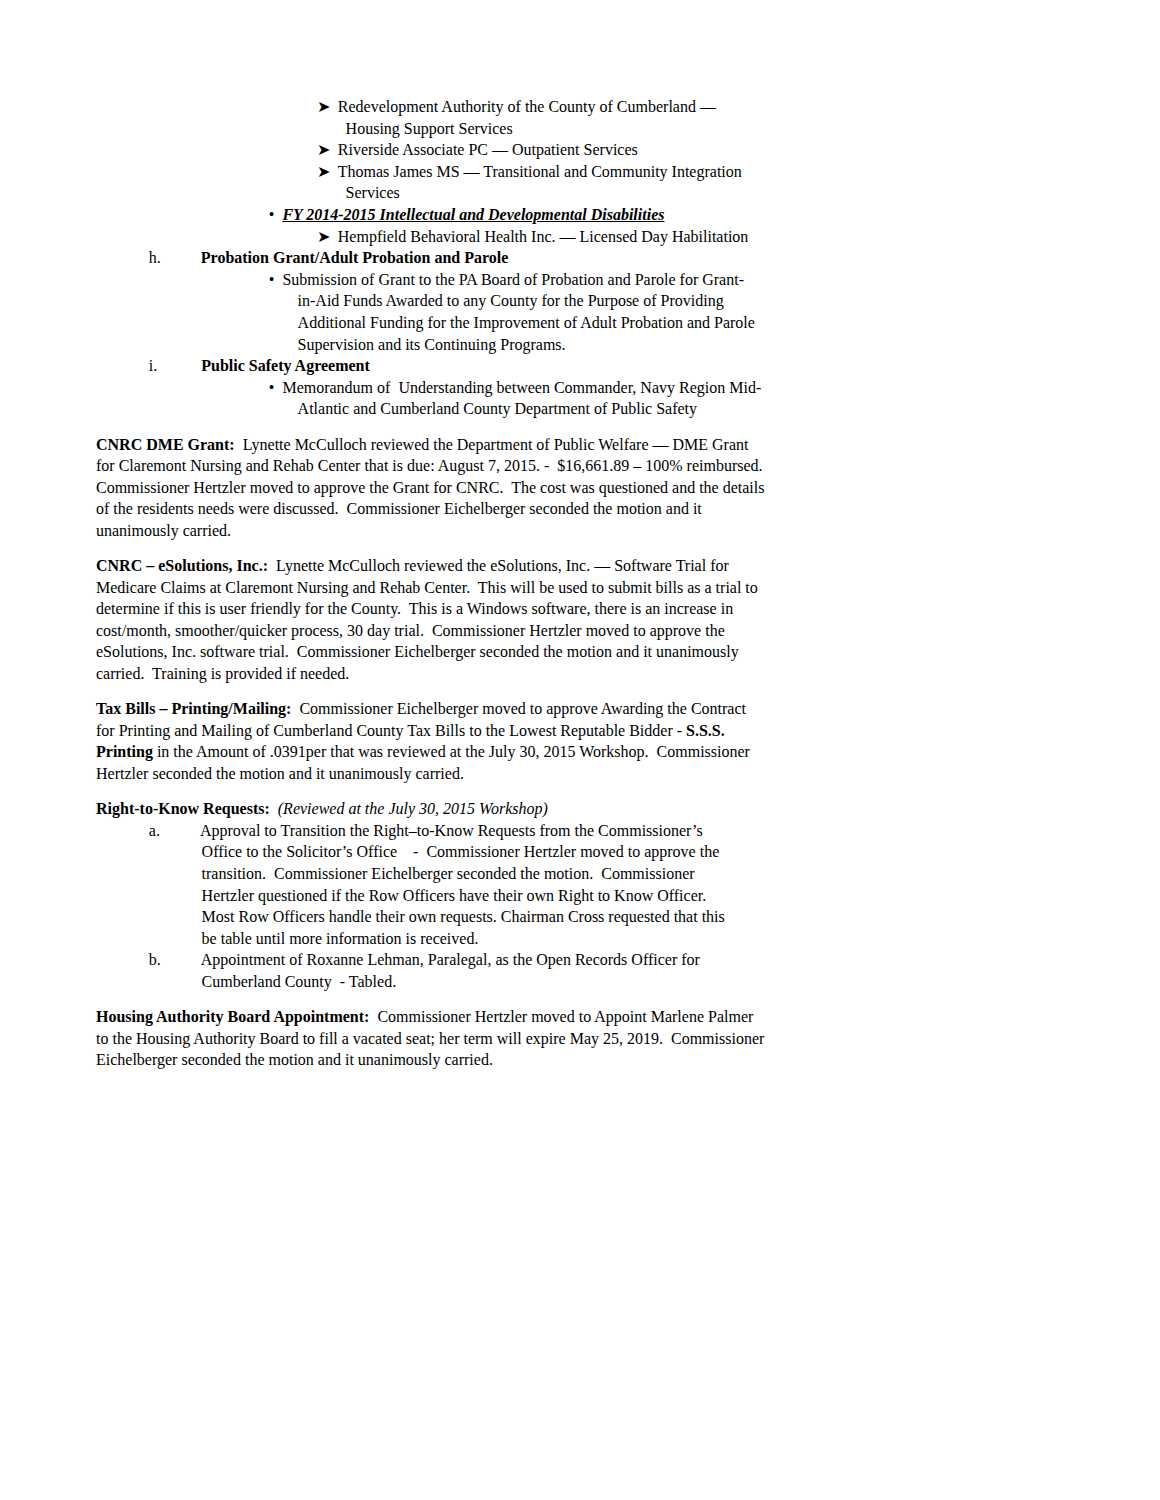➤ Redevelopment Authority of the County of Cumberland —
Housing Support Services
➤ Riverside Associate PC — Outpatient Services
➤ Thomas James MS — Transitional and Community Integration
Services
• FY 2014-2015 Intellectual and Developmental Disabilities
➤ Hempfield Behavioral Health Inc. — Licensed Day Habilitation
h. Probation Grant/Adult Probation and Parole
• Submission of Grant to the PA Board of Probation and Parole for Grant-
in-Aid Funds Awarded to any County for the Purpose of Providing
Additional Funding for the Improvement of Adult Probation and Parole
Supervision and its Continuing Programs.
i. Public Safety Agreement
• Memorandum of Understanding between Commander, Navy Region Mid-
Atlantic and Cumberland County Department of Public Safety
CNRC DME Grant: Lynette McCulloch reviewed the Department of Public Welfare — DME Grant for Claremont Nursing and Rehab Center that is due: August 7, 2015. - $16,661.89 – 100% reimbursed. Commissioner Hertzler moved to approve the Grant for CNRC. The cost was questioned and the details of the residents needs were discussed. Commissioner Eichelberger seconded the motion and it unanimously carried.
CNRC – eSolutions, Inc.: Lynette McCulloch reviewed the eSolutions, Inc. — Software Trial for Medicare Claims at Claremont Nursing and Rehab Center. This will be used to submit bills as a trial to determine if this is user friendly for the County. This is a Windows software, there is an increase in cost/month, smoother/quicker process, 30 day trial. Commissioner Hertzler moved to approve the eSolutions, Inc. software trial. Commissioner Eichelberger seconded the motion and it unanimously carried. Training is provided if needed.
Tax Bills – Printing/Mailing: Commissioner Eichelberger moved to approve Awarding the Contract for Printing and Mailing of Cumberland County Tax Bills to the Lowest Reputable Bidder - S.S.S. Printing in the Amount of .0391per that was reviewed at the July 30, 2015 Workshop. Commissioner Hertzler seconded the motion and it unanimously carried.
Right-to-Know Requests: (Reviewed at the July 30, 2015 Workshop)
a. Approval to Transition the Right–to-Know Requests from the Commissioner’s
Office to the Solicitor’s Office - Commissioner Hertzler moved to approve the
transition. Commissioner Eichelberger seconded the motion. Commissioner
Hertzler questioned if the Row Officers have their own Right to Know Officer.
Most Row Officers handle their own requests. Chairman Cross requested that this
be table until more information is received.
b. Appointment of Roxanne Lehman, Paralegal, as the Open Records Officer for
Cumberland County - Tabled.
Housing Authority Board Appointment: Commissioner Hertzler moved to Appoint Marlene Palmer to the Housing Authority Board to fill a vacated seat; her term will expire May 25, 2019. Commissioner Eichelberger seconded the motion and it unanimously carried.